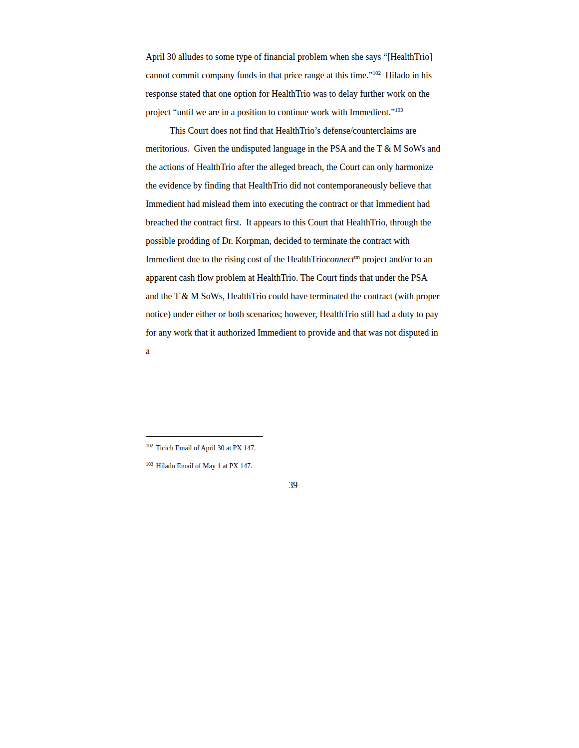April 30 alludes to some type of financial problem when she says “[HealthTrio] cannot commit company funds in that price range at this time.”102 Hilado in his response stated that one option for HealthTrio was to delay further work on the project “until we are in a position to continue work with Immedient.”103
This Court does not find that HealthTrio’s defense/counterclaims are meritorious. Given the undisputed language in the PSA and the T & M SoWs and the actions of HealthTrio after the alleged breach, the Court can only harmonize the evidence by finding that HealthTrio did not contemporaneously believe that Immedient had mislead them into executing the contract or that Immedient had breached the contract first. It appears to this Court that HealthTrio, through the possible prodding of Dr. Korpman, decided to terminate the contract with Immedient due to the rising cost of the HealthTrioconnecttm project and/or to an apparent cash flow problem at HealthTrio. The Court finds that under the PSA and the T & M SoWs, HealthTrio could have terminated the contract (with proper notice) under either or both scenarios; however, HealthTrio still had a duty to pay for any work that it authorized Immedient to provide and that was not disputed in a
102 Ticich Email of April 30 at PX 147.
103 Hilado Email of May 1 at PX 147.
39